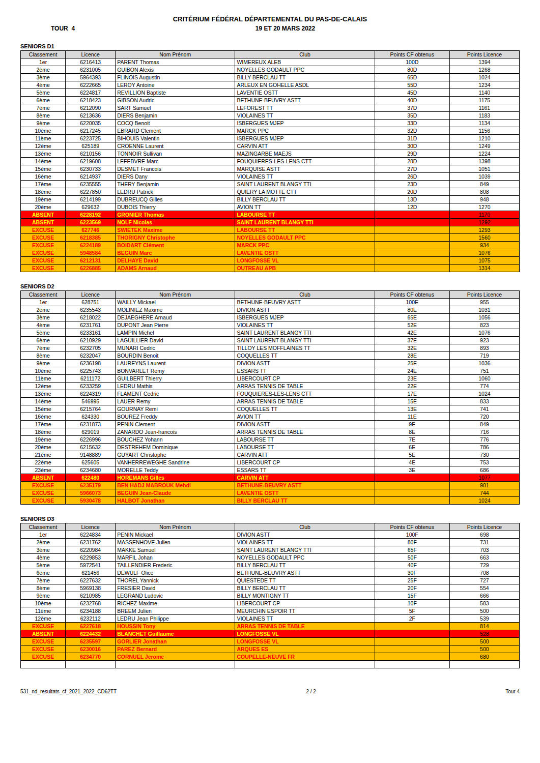CRITÉRIUM FÉDÉRAL DÉPARTEMENTAL DU PAS-DE-CALAIS
TOUR 4
19 ET 20 MARS 2022
SENIORS D1
| Classement | Licence | Nom Prénom | Club | Points CF obtenus | Points Licence |
| --- | --- | --- | --- | --- | --- |
| 1er | 6216413 | PARENT Thomas | WIMEREUX ALEB | 100D | 1394 |
| 2ème | 6231005 | GUIBON Alexis | NOYELLES GODAULT PPC | 80D | 1268 |
| 3ème | 5964393 | FLINOIS Augustin | BILLY BERCLAU TT | 65D | 1024 |
| 4ème | 6222665 | LEROY Antoine | ARLEUX EN GOHELLE ASDL | 55D | 1234 |
| 5ème | 6224817 | REVILLION Baptiste | LAVENTIE OSTT | 45D | 1140 |
| 6ème | 6218423 | GIBSON Audric | BETHUNE-BEUVRY ASTT | 40D | 1175 |
| 7ème | 6212090 | SART Samuel | LEFOREST TT | 37D | 1161 |
| 8ème | 6213636 | DIERS Benjamin | VIOLAINES TT | 35D | 1183 |
| 9ème | 6220035 | COCQ Benoit | ISBERGUES MJEP | 33D | 1134 |
| 10ème | 6217245 | EBRARD Clement | MARCK PPC | 32D | 1156 |
| 11ème | 6223725 | BIHOUIS Valentin | ISBERGUES MJEP | 31D | 1210 |
| 12ème | 625189 | CROENNE Laurent | CARVIN ATT | 30D | 1249 |
| 13ème | 6210156 | TONNOIR Sullivan | MAZINGARBE MAEJS | 29D | 1224 |
| 14ème | 6219608 | LEFEBVRE Marc | FOUQUIERES-LES-LENS CTT | 28D | 1398 |
| 15ème | 6230733 | DESMET Francois | MARQUISE ASTT | 27D | 1051 |
| 16ème | 6214937 | DIERS Dany | VIOLAINES TT | 26D | 1039 |
| 17ème | 6235555 | THERY Benjamin | SAINT LAURENT BLANGY TTI | 23D | 849 |
| 18ème | 6227850 | LEDRU Patrick | QUIERY LA MOTTE CTT | 20D | 808 |
| 19ème | 6214199 | DUBREUCQ Gilles | BILLY BERCLAU TT | 13D | 948 |
| 20ème | 629632 | DUBOIS Thierry | AVION TT | 12D | 1270 |
| ABSENT | 6228192 | GRONIER Thomas | LABOURSE TT | | 1170 |
| ABSENT | 6223569 | NOLF Nicolas | SAINT LAURENT BLANGY TTI | | 1292 |
| EXCUSE | 627746 | SWIETEK Maxime | LABOURSE TT | | 1293 |
| EXCUSE | 6218385 | THORIGNY Christophe | NOYELLES GODAULT PPC | | 1560 |
| EXCUSE | 6224189 | BOIDART Clément | MARCK PPC | | 934 |
| EXCUSE | 5948584 | BEGUIN Marc | LAVENTIE OSTT | | 1076 |
| EXCUSE | 6212131 | DELHAYE David | LONGFOSSE VL | | 1075 |
| EXCUSE | 6226885 | ADAMS Arnaud | OUTREAU APB | | 1314 |
SENIORS D2
| Classement | Licence | Nom Prénom | Club | Points CF obtenus | Points Licence |
| --- | --- | --- | --- | --- | --- |
| 1er | 628751 | WAILLY Mickael | BETHUNE-BEUVRY ASTT | 100E | 955 |
| 2ème | 6235543 | MOLINIEZ Maxime | DIVION ASTT | 80E | 1031 |
| 3ème | 6218022 | DEJAEGHERE Arnaud | ISBERGUES MJEP | 65E | 1056 |
| 4ème | 6231761 | DUPONT Jean Pierre | VIOLAINES TT | 52E | 823 |
| 5ème | 6233161 | LAMPIN Michel | SAINT LAURENT BLANGY TTI | 42E | 1076 |
| 6ème | 6210929 | LAGUILLIER David | SAINT LAURENT BLANGY TTI | 37E | 923 |
| 7ème | 6232705 | MUNARI Cedric | TILLOY LES MOFFLAINES TT | 32E | 893 |
| 8ème | 6232047 | BOURDIN Benoit | COQUELLES TT | 28E | 719 |
| 9ème | 6236198 | LAUREYNS Laurent | DIVION ASTT | 25E | 1036 |
| 10ème | 6225743 | BONVARLET Remy | ESSARS TT | 24E | 751 |
| 11ème | 6211172 | GUILBERT Thierry | LIBERCOURT CP | 23E | 1060 |
| 12ème | 6233259 | LEDRU Mathis | ARRAS TENNIS DE TABLE | 22E | 774 |
| 13ème | 6224319 | FLAMENT Cedric | FOUQUIERES-LES-LENS CTT | 17E | 1024 |
| 14ème | 546995 | LAUER Remy | ARRAS TENNIS DE TABLE | 15E | 833 |
| 15ème | 6215764 | GOURNAY Remi | COQUELLES TT | 13E | 741 |
| 16ème | 624330 | BOUREZ Freddy | AVION TT | 11E | 720 |
| 17ème | 6231873 | PENIN Clement | DIVION ASTT | 9E | 849 |
| 18ème | 629019 | ZANARDO Jean-francois | ARRAS TENNIS DE TABLE | 8E | 716 |
| 19ème | 6226996 | BOUCHEZ Yohann | LABOURSE TT | 7E | 776 |
| 20ème | 6215632 | DESTREHEM Dominique | LABOURSE TT | 6E | 786 |
| 21ème | 9148889 | GUYART Christophe | CARVIN ATT | 5E | 730 |
| 22ème | 625605 | VANHERREWEGHE Sandrine | LIBERCOURT CP | 4E | 753 |
| 23ème | 6234680 | MORELLE Teddy | ESSARS TT | 3E | 686 |
| ABSENT | 622480 | HOREMANS Gilles | CARVIN ATT | | 1077 |
| EXCUSE | 6235179 | BEN HADJ MABROUK Mehdi | BETHUNE-BEUVRY ASTT | | 901 |
| EXCUSE | 5966073 | BEGUIN Jean-Claude | LAVENTIE OSTT | | 744 |
| EXCUSE | 5930478 | HALBOT Jonathan | BILLY BERCLAU TT | | 1024 |
SENIORS D3
| Classement | Licence | Nom Prénom | Club | Points CF obtenus | Points Licence |
| --- | --- | --- | --- | --- | --- |
| 1er | 6224834 | PENIN Mickael | DIVION ASTT | 100F | 698 |
| 2ème | 6231762 | MASSENHOVE Julien | VIOLAINES TT | 80F | 731 |
| 3ème | 6220984 | MAKKE Samuel | SAINT LAURENT BLANGY TTI | 65F | 703 |
| 4ème | 6229853 | MARFIL Johan | NOYELLES GODAULT PPC | 50F | 663 |
| 5ème | 5972541 | TAILLENDIER Frederic | BILLY BERCLAU TT | 40F | 729 |
| 6ème | 621456 | DEWULF Olice | BETHUNE-BEUVRY ASTT | 30F | 708 |
| 7ème | 6227632 | THOREL Yannick | QUIESTEDE TT | 25F | 727 |
| 8ème | 5969138 | FRESIER David | BILLY BERCLAU TT | 20F | 554 |
| 9ème | 6210985 | LEGRAND Ludovic | BILLY MONTIGNY TT | 15F | 666 |
| 10ème | 6232768 | RICHEZ Maxime | LIBERCOURT CP | 10F | 583 |
| 11ème | 6234188 | BREEM Julien | MEURCHIN ESPOIR TT | 5F | 500 |
| 12ème | 6232112 | LEDRU Jean Philippe | VIOLAINES TT | 2F | 539 |
| EXCUSE | 6227618 | HOUSSIN Tony | ARRAS TENNIS DE TABLE | | 814 |
| ABSENT | 6224432 | BLANCHET Guillaume | LONGFOSSE VL | | 528 |
| EXCUSE | 6235597 | GORLIER Jonathan | LONGFOSSE VL | | 500 |
| EXCUSE | 6230016 | PAREZ Bernard | ARQUES ES | | 500 |
| EXCUSE | 6234770 | CORNUEL Jerome | COUPELLE-NEUVE FR | | 680 |
531_nd_resultats_cf_2021_2022_CD62TT
2 / 2
Tour 4